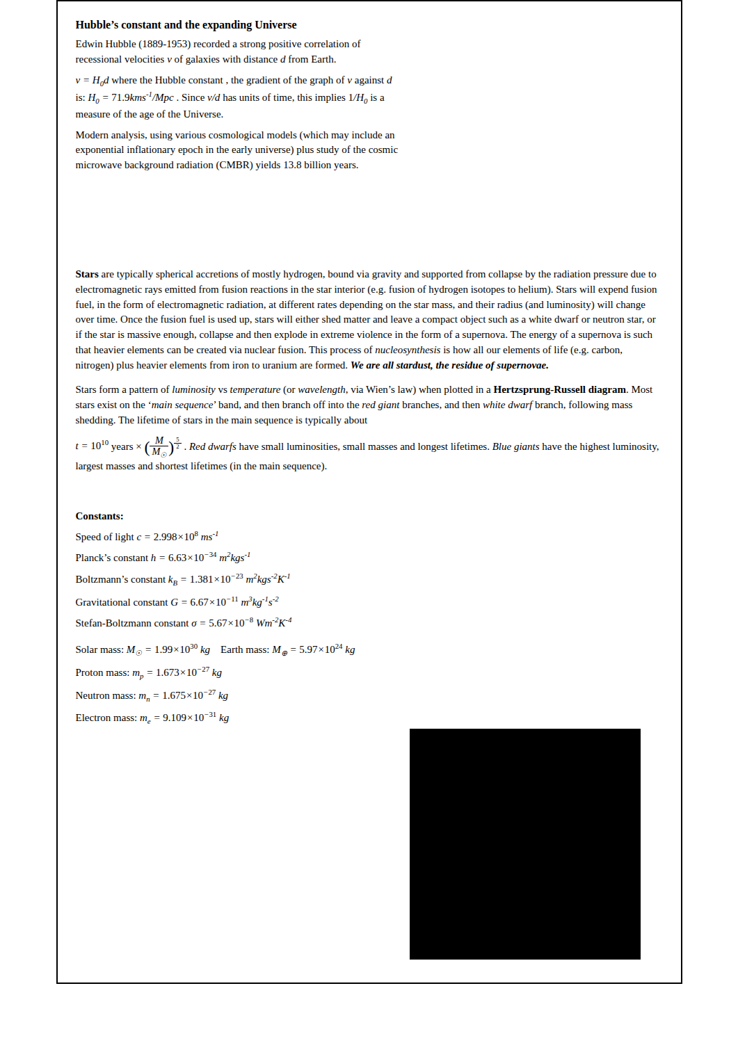Hubble’s constant and the expanding Universe
Edwin Hubble (1889-1953) recorded a strong positive correlation of recessional velocities v of galaxies with distance d from Earth.
v = H0d where the Hubble constant , the gradient of the graph of v against d is: H0 = 71.9kms-1/Mpc . Since v/d has units of time, this implies 1/H0 is a measure of the age of the Universe.
Modern analysis, using various cosmological models (which may include an exponential inflationary epoch in the early universe) plus study of the cosmic microwave background radiation (CMBR) yields 13.8 billion years.
Stars are typically spherical accretions of mostly hydrogen, bound via gravity and supported from collapse by the radiation pressure due to electromagnetic rays emitted from fusion reactions in the star interior (e.g. fusion of hydrogen isotopes to helium). Stars will expend fusion fuel, in the form of electromagnetic radiation, at different rates depending on the star mass, and their radius (and luminosity) will change over time. Once the fusion fuel is used up, stars will either shed matter and leave a compact object such as a white dwarf or neutron star, or if the star is massive enough, collapse and then explode in extreme violence in the form of a supernova. The energy of a supernova is such that heavier elements can be created via nuclear fusion. This process of nucleosynthesis is how all our elements of life (e.g. carbon, nitrogen) plus heavier elements from iron to uranium are formed. We are all stardust, the residue of supernovae.
Stars form a pattern of luminosity vs temperature (or wavelength, via Wien’s law) when plotted in a Hertzsprung-Russell diagram. Most stars exist on the ‘main sequence’ band, and then branch off into the red giant branches, and then white dwarf branch, following mass shedding. The lifetime of stars in the main sequence is typically about
t = 1010 years × (MM☉)52 . Red dwarfs have small luminosities, small masses and longest lifetimes. Blue giants have the highest luminosity, largest masses and shortest lifetimes (in the main sequence).
Constants:
Speed of light c = 2.998×108 ms-1
Planck’s constant h = 6.63×10−34 m2kgs-1
Boltzmann’s constant kB = 1.381×10−23 m2kgs-2K-1
Gravitational constant G = 6.67×10−11 m3kg-1s-2
Stefan-Boltzmann constant σ = 5.67×10−8 Wm-2K-4
Solar mass: M☉ = 1.99×1030 kg Earth mass: M⊕ = 5.97×1024 kg
Proton mass: mp = 1.673×10−27 kg
Neutron mass: mn = 1.675×10−27 kg
Electron mass: me = 9.109×10−31 kg